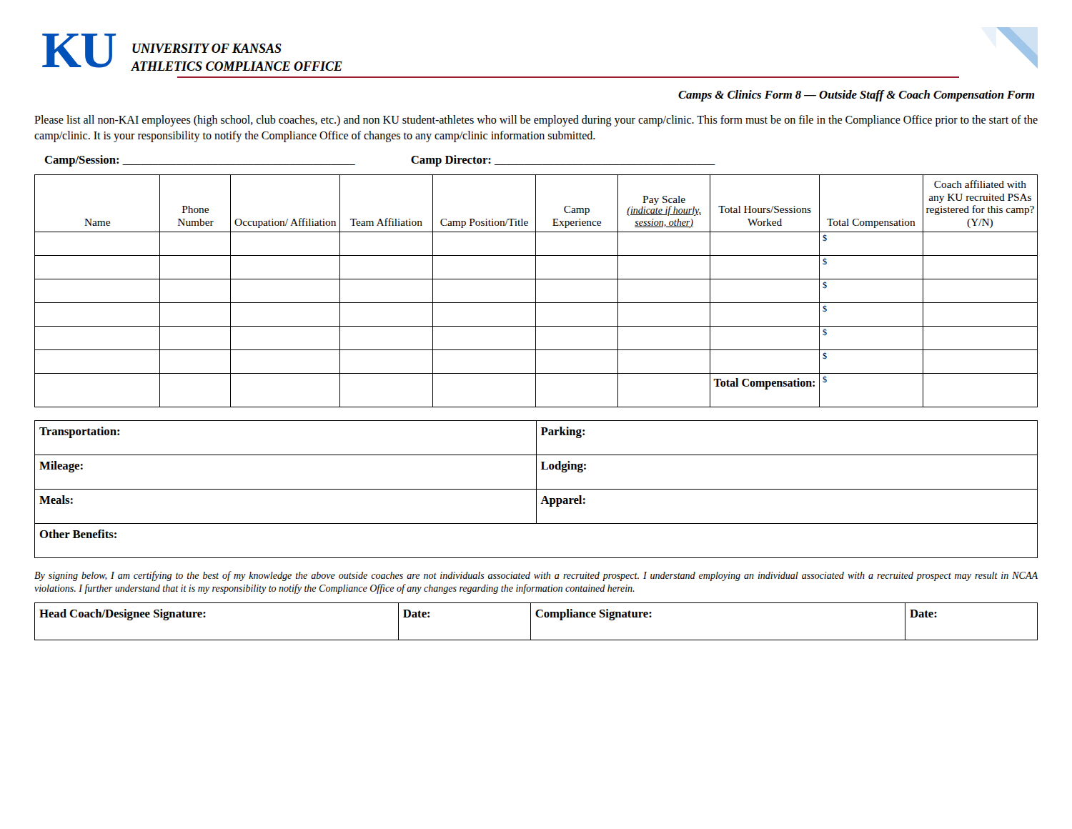KU
UNIVERSITY OF KANSAS
ATHLETICS COMPLIANCE OFFICE
Camps & Clinics Form 8 — Outside Staff & Coach Compensation Form
Please list all non-KAI employees (high school, club coaches, etc.) and non KU student-athletes who will be employed during your camp/clinic. This form must be on file in the Compliance Office prior to the start of the camp/clinic. It is your responsibility to notify the Compliance Office of changes to any camp/clinic information submitted.
Camp/Session: _______________________________________ Camp Director: _____________________________________
| Name | Phone Number | Occupation/ Affiliation | Team Affiliation | Camp Position/Title | Camp Experience | Pay Scale (indicate if hourly, session, other) | Total Hours/Sessions Worked | Total Compensation | Coach affiliated with any KU recruited PSAs registered for this camp? (Y/N) |
| --- | --- | --- | --- | --- | --- | --- | --- | --- | --- |
| | | | | | | | | $ | |
| | | | | | | | | $ | |
| | | | | | | | | $ | |
| | | | | | | | | $ | |
| | | | | | | | | $ | |
| | | | | | | | | $ | |
| | | | | | | | Total Compensation: | $ | |
| Transportation: | Parking: |
| Mileage: | Lodging: |
| Meals: | Apparel: |
| Other Benefits: |
By signing below, I am certifying to the best of my knowledge the above outside coaches are not individuals associated with a recruited prospect. I understand employing an individual associated with a recruited prospect may result in NCAA violations. I further understand that it is my responsibility to notify the Compliance Office of any changes regarding the information contained herein.
| Head Coach/Designee Signature: | Date: | Compliance Signature: | Date: |